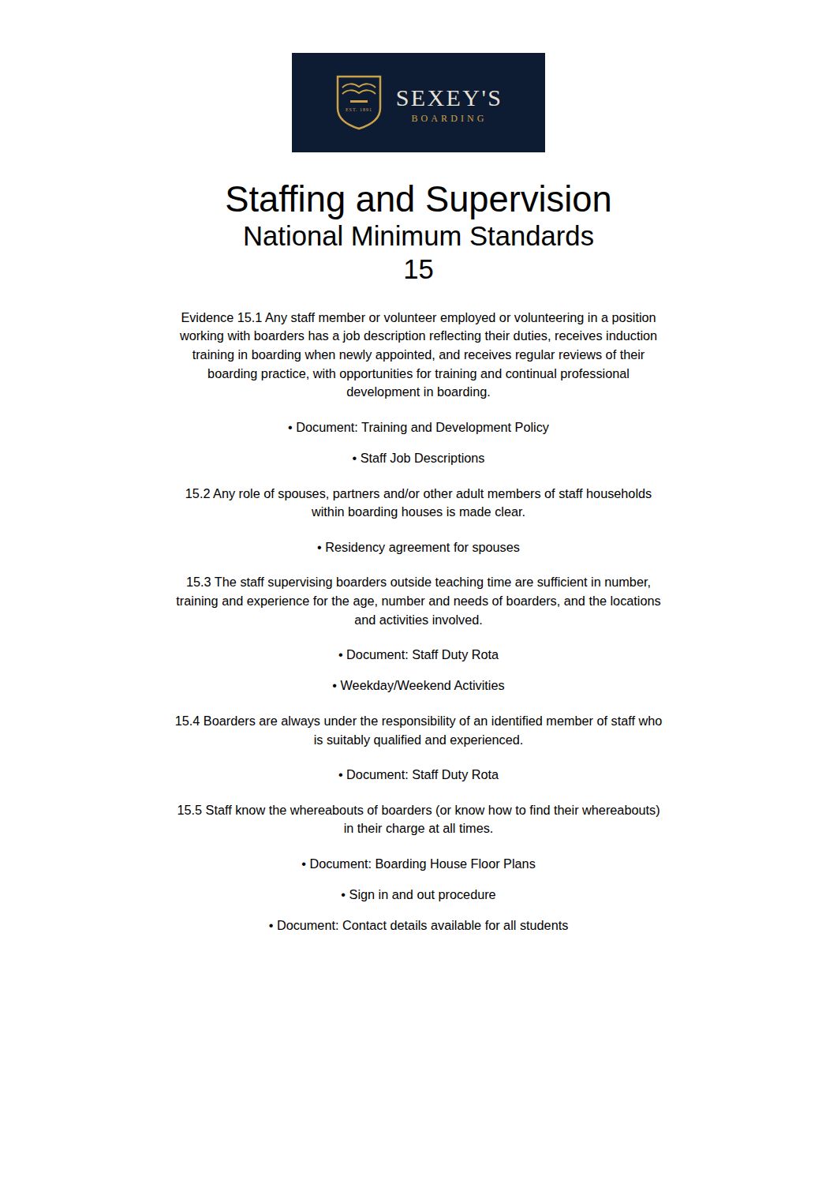EST. 1891
SEXEY'S
BOARDING
Staffing and Supervision
National Minimum Standards
15
Evidence 15.1 Any staff member or volunteer employed or volunteering in a position working with boarders has a job description reflecting their duties, receives induction training in boarding when newly appointed, and receives regular reviews of their boarding practice, with opportunities for training and continual professional development in boarding.
Document: Training and Development Policy
Staff Job Descriptions
15.2 Any role of spouses, partners and/or other adult members of staff households within boarding houses is made clear.
Residency agreement for spouses
15.3 The staff supervising boarders outside teaching time are sufficient in number, training and experience for the age, number and needs of boarders, and the locations and activities involved.
Document: Staff Duty Rota
Weekday/Weekend Activities
15.4 Boarders are always under the responsibility of an identified member of staff who is suitably qualified and experienced.
Document: Staff Duty Rota
15.5 Staff know the whereabouts of boarders (or know how to find their whereabouts) in their charge at all times.
Document: Boarding House Floor Plans
Sign in and out procedure
Document: Contact details available for all students